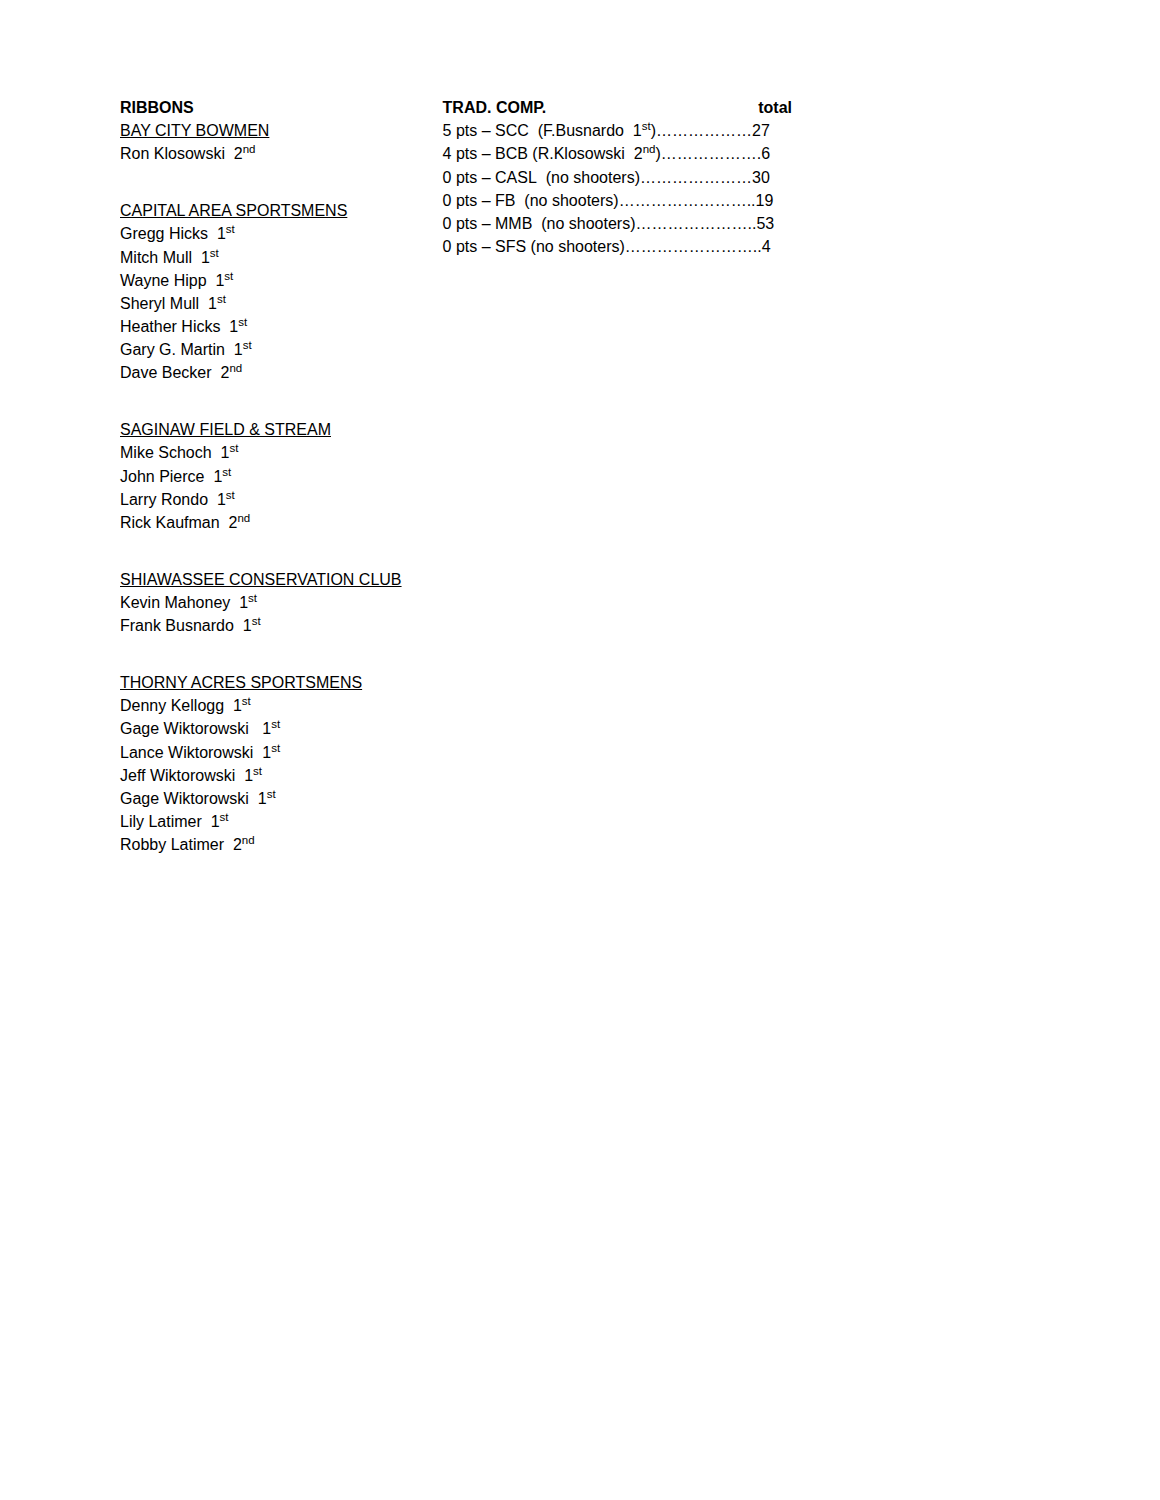| RIBBONS | TRAD. COMP. total |
| BAY CITY BOWMEN Ron Klosowski 2 nd CAPITAL AREA SPORTSMENS Gregg Hicks 1 st Mitch Mull 1 st Wayne Hipp 1 st Sheryl Mull 1 st Heather Hicks 1 st Gary G. Martin 1 st Dave Becker 2 nd SAGINAW FIELD & STREAM Mike Schoch 1 st John Pierce 1 st Larry Rondo 1 st Rick Kaufman 2 nd SHIAWASSEE CONSERVATION CLUB Kevin Mahoney 1 st Frank Busnardo 1 st THORNY ACRES SPORTSMENS Denny Kellogg 1 st Gage Wiktorowski 1 st Lance Wiktorowski 1 st Jeff Wiktorowski 1 st Gage Wiktorowski 1 st Lily Latimer 1 st Robby Latimer 2 nd | 5 pts – SCC (F.Busnardo 1 st )………………27 4 pts – BCB (R.Klosowski 2 nd )……………….6 0 pts – CASL (no shooters)…………………30 0 pts – FB (no shooters)……………………..19 0 pts – MMB (no shooters)…………………..53 0 pts – SFS (no shooters)……………………..4 |